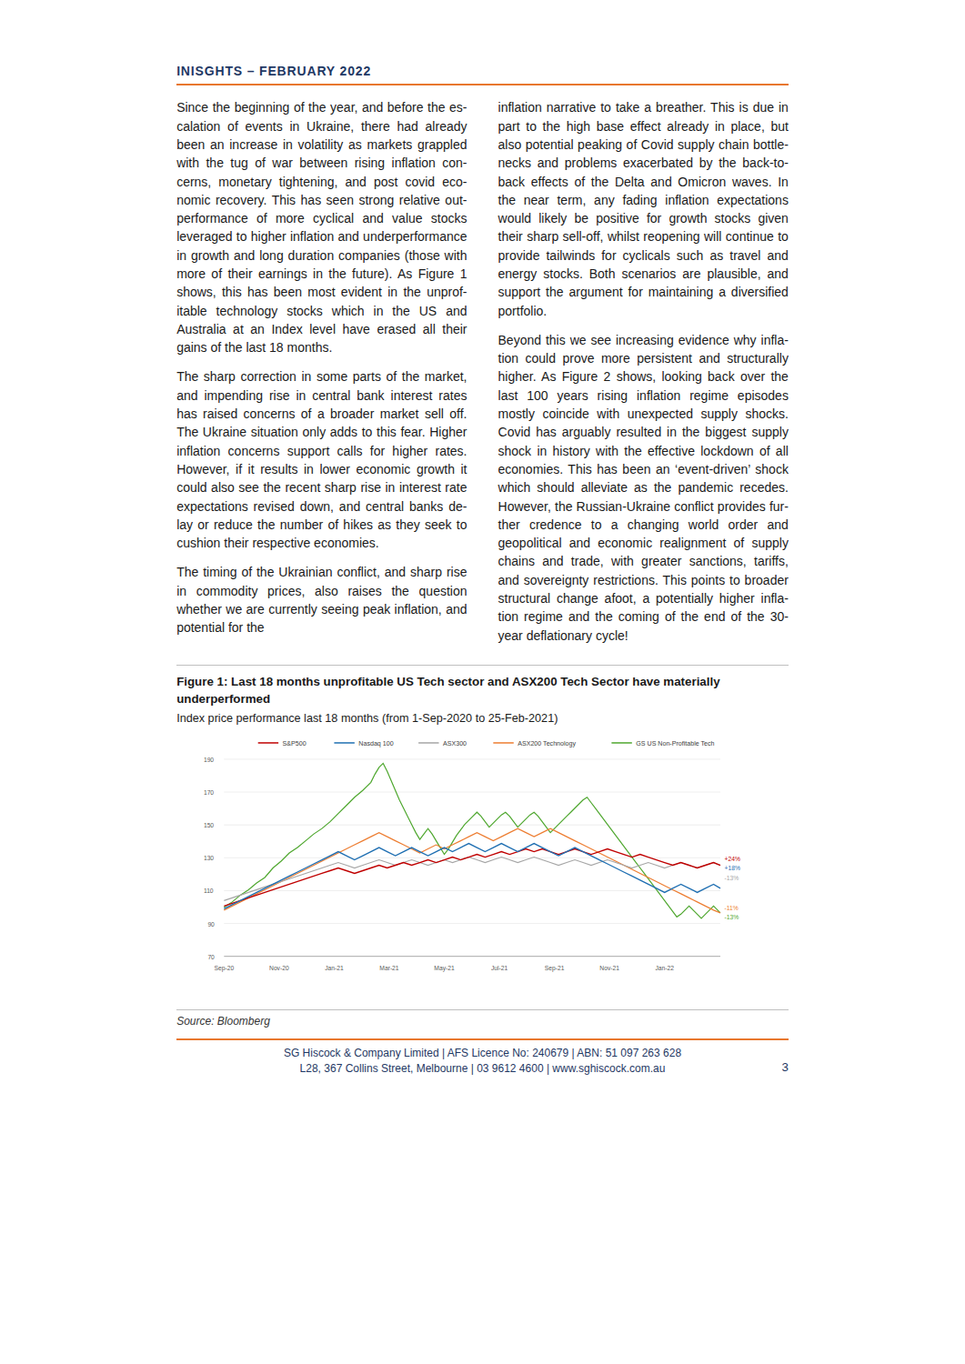INISGHTS – FEBRUARY 2022
Since the beginning of the year, and before the escalation of events in Ukraine, there had already been an increase in volatility as markets grappled with the tug of war between rising inflation concerns, monetary tightening, and post covid economic recovery. This has seen strong relative outperformance of more cyclical and value stocks leveraged to higher inflation and underperformance in growth and long duration companies (those with more of their earnings in the future). As Figure 1 shows, this has been most evident in the unprofitable technology stocks which in the US and Australia at an Index level have erased all their gains of the last 18 months.
The sharp correction in some parts of the market, and impending rise in central bank interest rates has raised concerns of a broader market sell off. The Ukraine situation only adds to this fear. Higher inflation concerns support calls for higher rates. However, if it results in lower economic growth it could also see the recent sharp rise in interest rate expectations revised down, and central banks delay or reduce the number of hikes as they seek to cushion their respective economies.
The timing of the Ukrainian conflict, and sharp rise in commodity prices, also raises the question whether we are currently seeing peak inflation, and potential for the
inflation narrative to take a breather. This is due in part to the high base effect already in place, but also potential peaking of Covid supply chain bottlenecks and problems exacerbated by the back-to-back effects of the Delta and Omicron waves. In the near term, any fading inflation expectations would likely be positive for growth stocks given their sharp sell-off, whilst reopening will continue to provide tailwinds for cyclicals such as travel and energy stocks. Both scenarios are plausible, and support the argument for maintaining a diversified portfolio.
Beyond this we see increasing evidence why inflation could prove more persistent and structurally higher. As Figure 2 shows, looking back over the last 100 years rising inflation regime episodes mostly coincide with unexpected supply shocks. Covid has arguably resulted in the biggest supply shock in history with the effective lockdown of all economies. This has been an ‘event-driven’ shock which should alleviate as the pandemic recedes. However, the Russian-Ukraine conflict provides further credence to a changing world order and geopolitical and economic realignment of supply chains and trade, with greater sanctions, tariffs, and sovereignty restrictions. This points to broader structural change afoot, a potentially higher inflation regime and the coming of the end of the 30-year deflationary cycle!
Figure 1: Last 18 months unprofitable US Tech sector and ASX200 Tech Sector have materially underperformed
Index price performance last 18 months (from 1-Sep-2020 to 25-Feb-2021)
S&P500 Nasdaq 100 ASX300 ASX200 Technology GS US Non-Profitable Tech 190 170 150 130 110 90 70 Sep-20 Nov-20 Jan-21 Mar-21 May-21 Jul-21 Sep-21 Nov-21 Jan-22 +24% +18% -13% -11% -13%
Source: Bloomberg
SG Hiscock & Company Limited | AFS Licence No: 240679 | ABN: 51 097 263 628
L28, 367 Collins Street, Melbourne | 03 9612 4600 | www.sghiscock.com.au 3